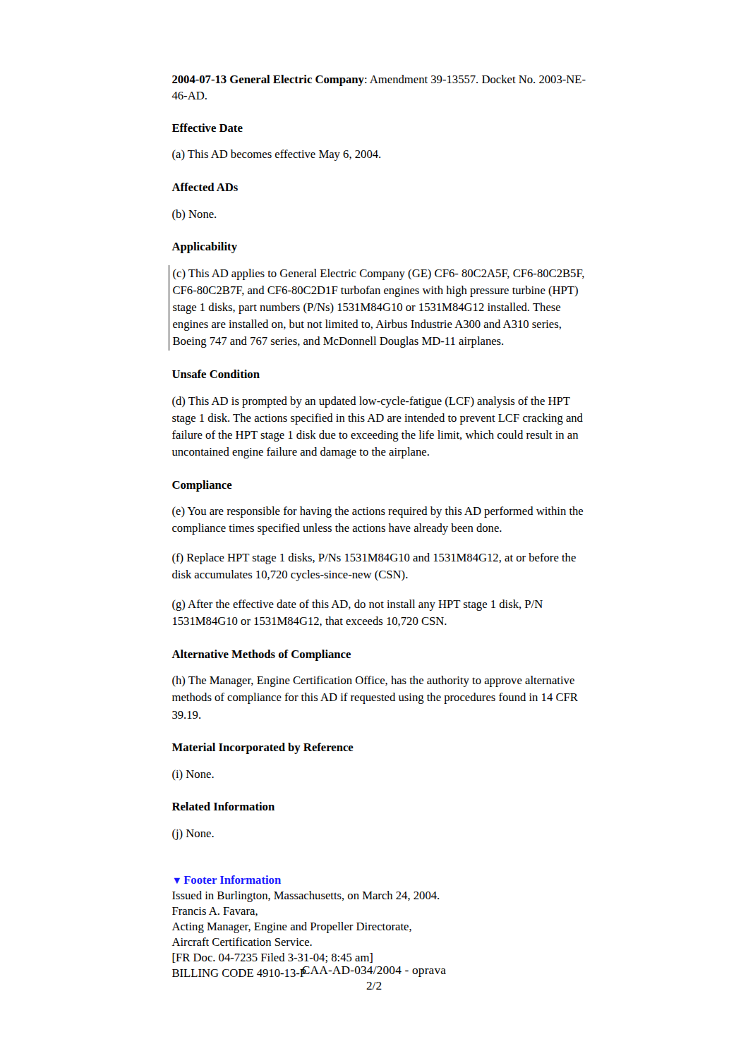2004-07-13 General Electric Company: Amendment 39-13557. Docket No. 2003-NE-46-AD.
Effective Date
(a) This AD becomes effective May 6, 2004.
Affected ADs
(b) None.
Applicability
(c) This AD applies to General Electric Company (GE) CF6- 80C2A5F, CF6-80C2B5F, CF6-80C2B7F, and CF6-80C2D1F turbofan engines with high pressure turbine (HPT) stage 1 disks, part numbers (P/Ns) 1531M84G10 or 1531M84G12 installed. These engines are installed on, but not limited to, Airbus Industrie A300 and A310 series, Boeing 747 and 767 series, and McDonnell Douglas MD-11 airplanes.
Unsafe Condition
(d) This AD is prompted by an updated low-cycle-fatigue (LCF) analysis of the HPT stage 1 disk. The actions specified in this AD are intended to prevent LCF cracking and failure of the HPT stage 1 disk due to exceeding the life limit, which could result in an uncontained engine failure and damage to the airplane.
Compliance
(e) You are responsible for having the actions required by this AD performed within the compliance times specified unless the actions have already been done.
(f) Replace HPT stage 1 disks, P/Ns 1531M84G10 and 1531M84G12, at or before the disk accumulates 10,720 cycles-since-new (CSN).
(g) After the effective date of this AD, do not install any HPT stage 1 disk, P/N 1531M84G10 or 1531M84G12, that exceeds 10,720 CSN.
Alternative Methods of Compliance
(h) The Manager, Engine Certification Office, has the authority to approve alternative methods of compliance for this AD if requested using the procedures found in 14 CFR 39.19.
Material Incorporated by Reference
(i) None.
Related Information
(j) None.
▼Footer Information
Issued in Burlington, Massachusetts, on March 24, 2004.
Francis A. Favara,
Acting Manager, Engine and Propeller Directorate,
Aircraft Certification Service.
[FR Doc. 04-7235 Filed 3-31-04; 8:45 am]
BILLING CODE 4910-13-P
CAA-AD-034/2004 - oprava
2/2